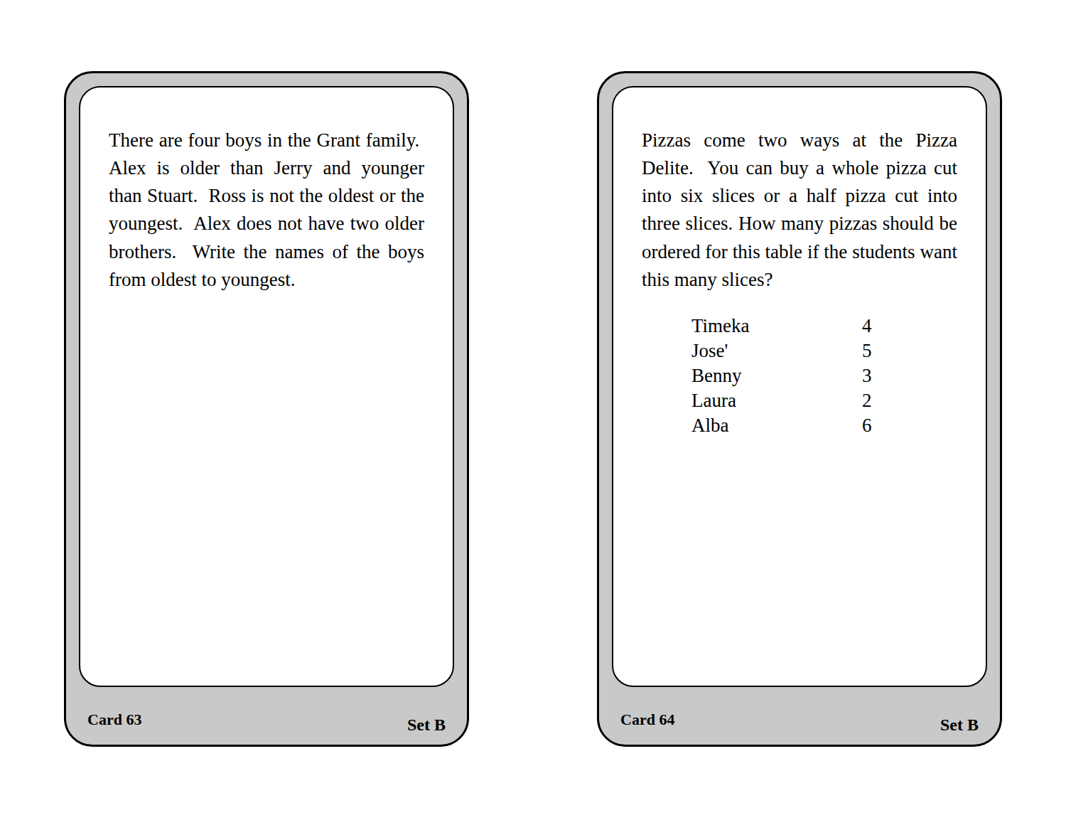There are four boys in the Grant family. Alex is older than Jerry and younger than Stuart. Ross is not the oldest or the youngest. Alex does not have two older brothers. Write the names of the boys from oldest to youngest.
Card 63 Set B
Pizzas come two ways at the Pizza Delite. You can buy a whole pizza cut into six slices or a half pizza cut into three slices. How many pizzas should be ordered for this table if the students want this many slices?
| Timeka | 4 |
| Jose' | 5 |
| Benny | 3 |
| Laura | 2 |
| Alba | 6 |
Card 64 Set B